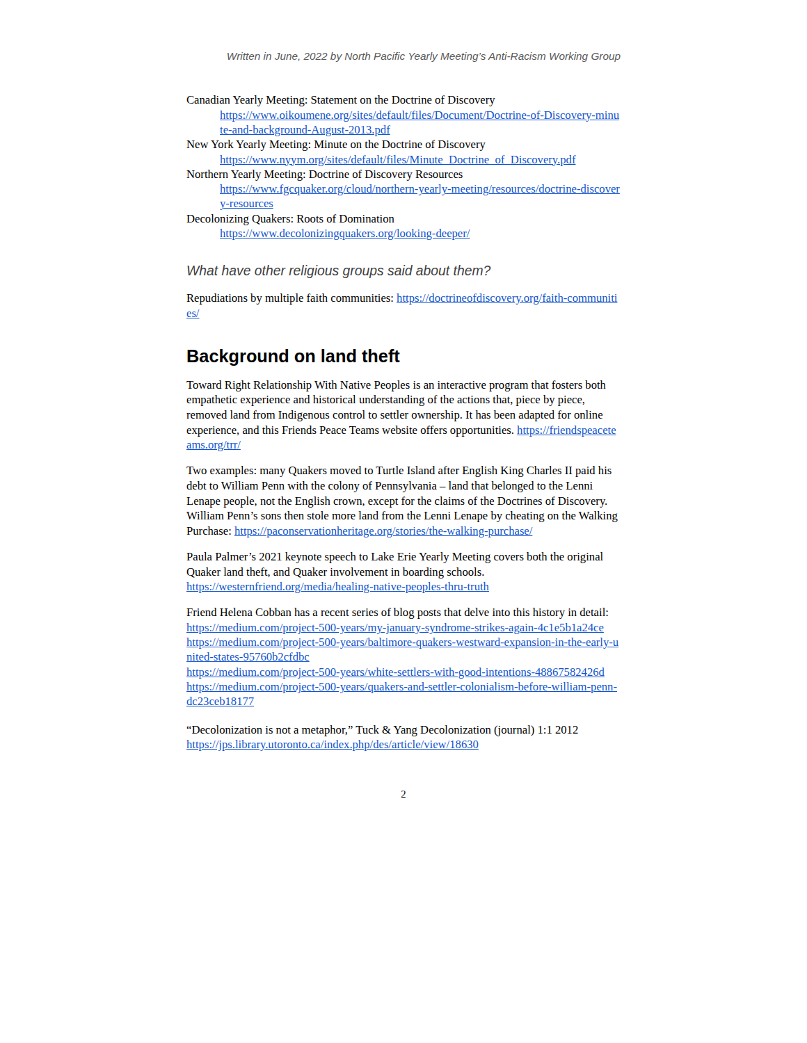Written in June, 2022 by North Pacific Yearly Meeting’s Anti-Racism Working Group
Canadian Yearly Meeting: Statement on the Doctrine of Discovery
https://www.oikoumene.org/sites/default/files/Document/Doctrine-of-Discovery-minute-and-background-August-2013.pdf
New York Yearly Meeting: Minute on the Doctrine of Discovery
https://www.nyym.org/sites/default/files/Minute_Doctrine_of_Discovery.pdf
Northern Yearly Meeting: Doctrine of Discovery Resources
https://www.fgcquaker.org/cloud/northern-yearly-meeting/resources/doctrine-discovery-resources
Decolonizing Quakers: Roots of Domination
https://www.decolonizingquakers.org/looking-deeper/
What have other religious groups said about them?
Repudiations by multiple faith communities: https://doctrineofdiscovery.org/faith-communities/
Background on land theft
Toward Right Relationship With Native Peoples is an interactive program that fosters both empathetic experience and historical understanding of the actions that, piece by piece, removed land from Indigenous control to settler ownership. It has been adapted for online experience, and this Friends Peace Teams website offers opportunities. https://friendspeaceteams.org/trr/
Two examples: many Quakers moved to Turtle Island after English King Charles II paid his debt to William Penn with the colony of Pennsylvania – land that belonged to the Lenni Lenape people, not the English crown, except for the claims of the Doctrines of Discovery. William Penn’s sons then stole more land from the Lenni Lenape by cheating on the Walking Purchase: https://paconservationheritage.org/stories/the-walking-purchase/
Paula Palmer’s 2021 keynote speech to Lake Erie Yearly Meeting covers both the original Quaker land theft, and Quaker involvement in boarding schools.
https://westernfriend.org/media/healing-native-peoples-thru-truth
Friend Helena Cobban has a recent series of blog posts that delve into this history in detail:
https://medium.com/project-500-years/my-january-syndrome-strikes-again-4c1e5b1a24ce
https://medium.com/project-500-years/baltimore-quakers-westward-expansion-in-the-early-united-states-95760b2cfdbc
https://medium.com/project-500-years/white-settlers-with-good-intentions-48867582426d
https://medium.com/project-500-years/quakers-and-settler-colonialism-before-william-penn-dc23ceb18177
“Decolonization is not a metaphor,” Tuck & Yang Decolonization (journal) 1:1 2012
https://jps.library.utoronto.ca/index.php/des/article/view/18630
2